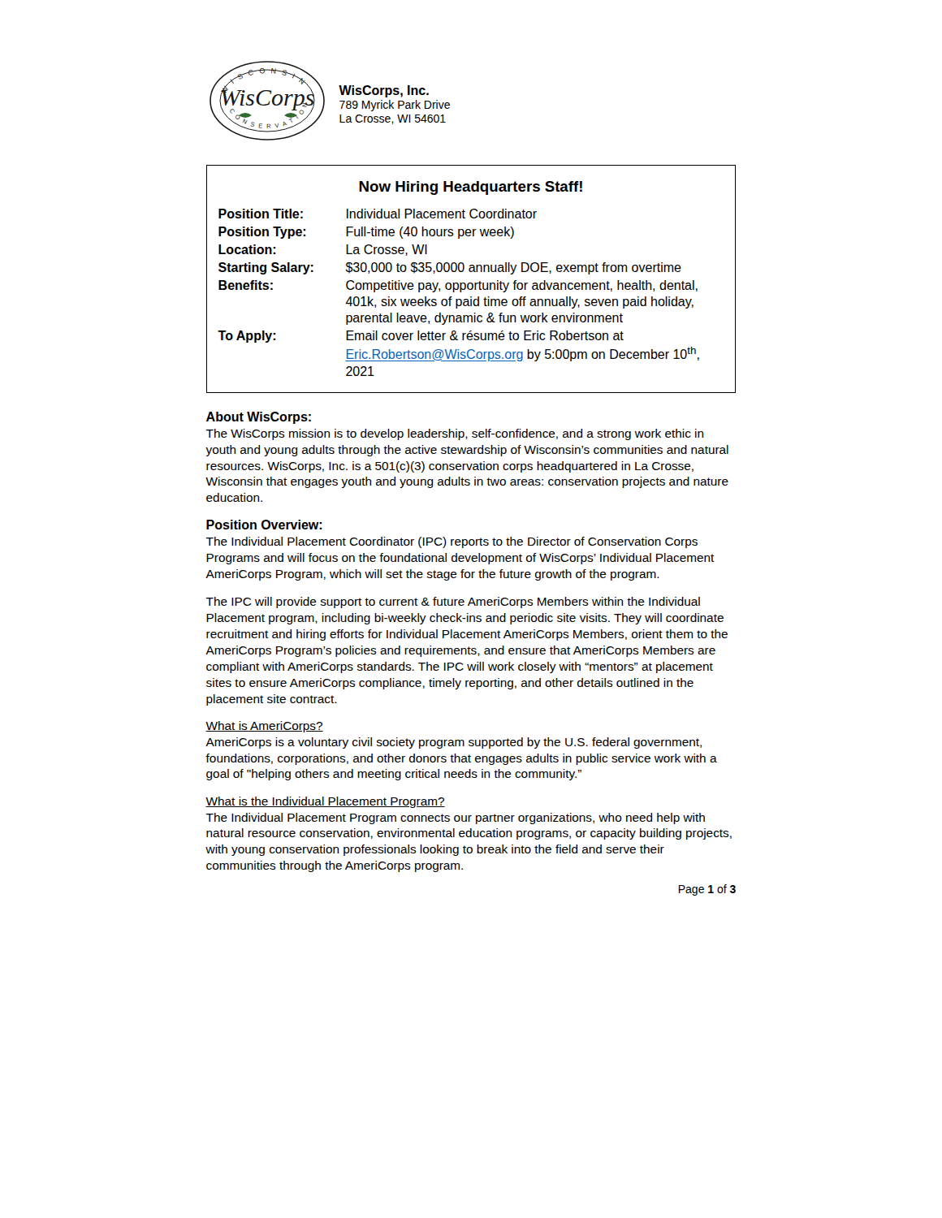WisCorps Conservation Corps logo W I S C O N S I N C O N S E R V A T I O N C O R P S WisCorps
WisCorps, Inc.
789 Myrick Park Drive
La Crosse, WI 54601
Now Hiring Headquarters Staff!
| Position Title: | Individual Placement Coordinator |
| Position Type: | Full-time (40 hours per week) |
| Location: | La Crosse, WI |
| Starting Salary: | $30,000 to $35,0000 annually DOE, exempt from overtime |
| Benefits: | Competitive pay, opportunity for advancement, health, dental, 401k, six weeks of paid time off annually, seven paid holiday, parental leave, dynamic & fun work environment |
| To Apply: | Email cover letter & résumé to Eric Robertson at Eric.Robertson@WisCorps.org by 5:00pm on December 10 th , 2021 |
About WisCorps:
The WisCorps mission is to develop leadership, self-confidence, and a strong work ethic in youth and young adults through the active stewardship of Wisconsin’s communities and natural resources. WisCorps, Inc. is a 501(c)(3) conservation corps headquartered in La Crosse, Wisconsin that engages youth and young adults in two areas: conservation projects and nature education.
Position Overview:
The Individual Placement Coordinator (IPC) reports to the Director of Conservation Corps Programs and will focus on the foundational development of WisCorps’ Individual Placement AmeriCorps Program, which will set the stage for the future growth of the program.
The IPC will provide support to current & future AmeriCorps Members within the Individual Placement program, including bi-weekly check-ins and periodic site visits. They will coordinate recruitment and hiring efforts for Individual Placement AmeriCorps Members, orient them to the AmeriCorps Program’s policies and requirements, and ensure that AmeriCorps Members are compliant with AmeriCorps standards. The IPC will work closely with “mentors” at placement sites to ensure AmeriCorps compliance, timely reporting, and other details outlined in the placement site contract.
What is AmeriCorps?
AmeriCorps is a voluntary civil society program supported by the U.S. federal government, foundations, corporations, and other donors that engages adults in public service work with a goal of "helping others and meeting critical needs in the community.”
What is the Individual Placement Program?
The Individual Placement Program connects our partner organizations, who need help with natural resource conservation, environmental education programs, or capacity building projects, with young conservation professionals looking to break into the field and serve their communities through the AmeriCorps program.
Page 1 of 3